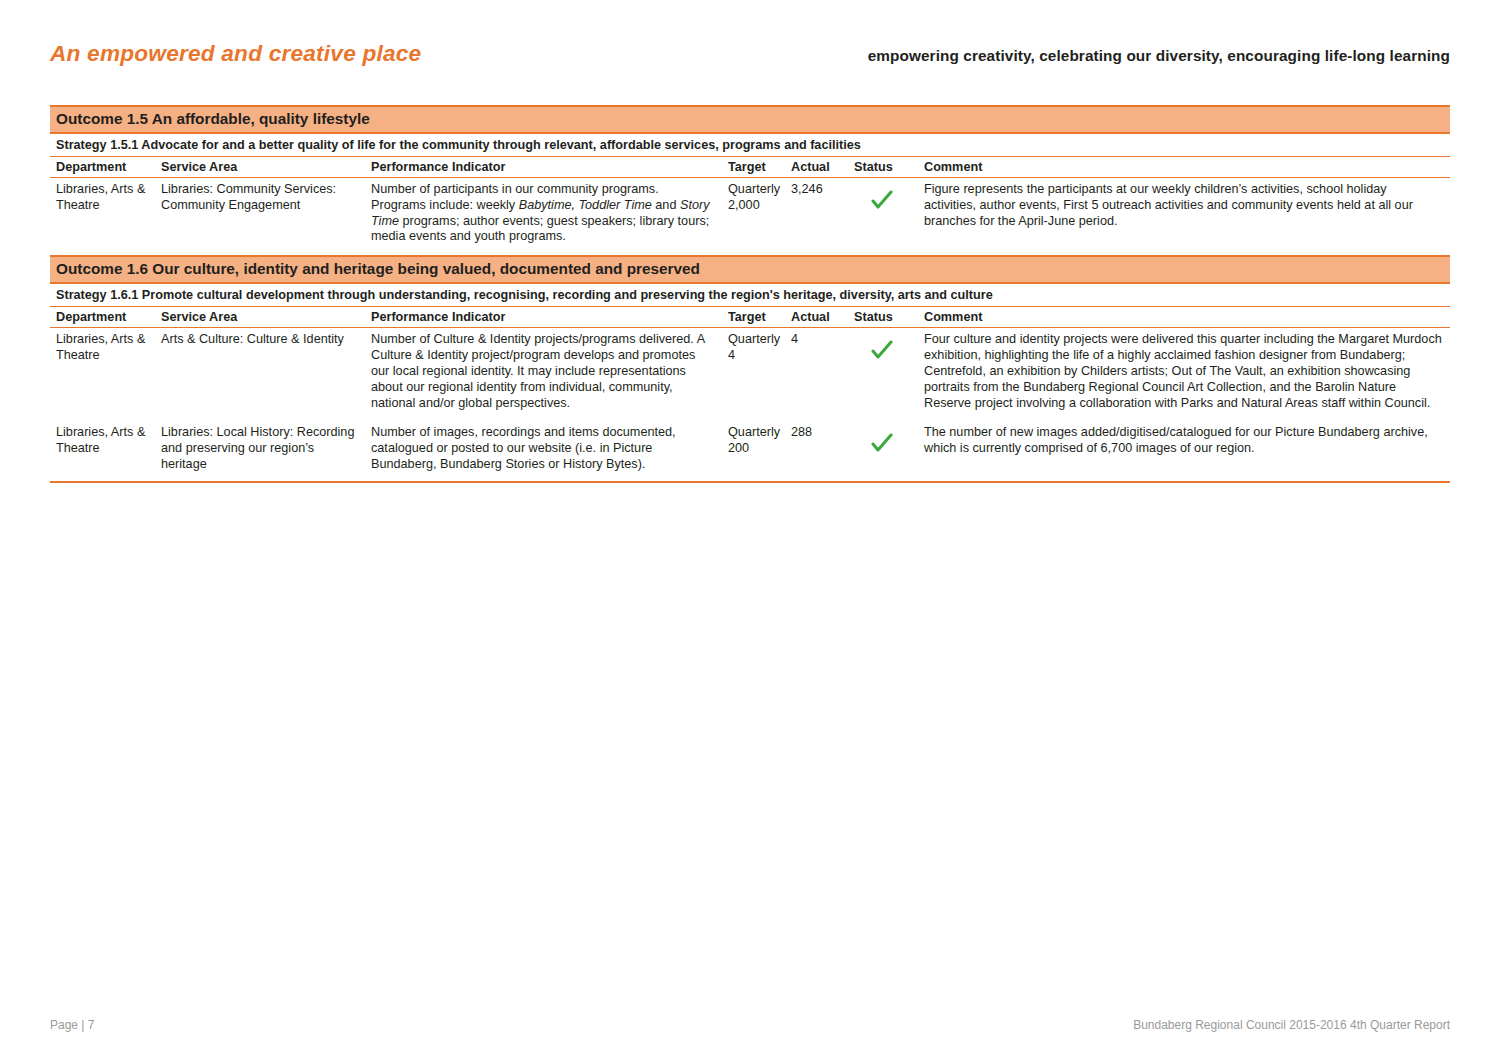An empowered and creative place
empowering creativity, celebrating our diversity, encouraging life-long learning
Outcome 1.5 An affordable, quality lifestyle
Strategy 1.5.1 Advocate for and a better quality of life for the community through relevant, affordable services, programs and facilities
| Department | Service Area | Performance Indicator | Target | Actual | Status | Comment |
| --- | --- | --- | --- | --- | --- | --- |
| Libraries, Arts & Theatre | Libraries: Community Services: Community Engagement | Number of participants in our community programs. Programs include: weekly Babytime, Toddler Time and Story Time programs; author events; guest speakers; library tours; media events and youth programs. | Quarterly 2,000 | 3,246 | | Figure represents the participants at our weekly children’s activities, school holiday activities, author events, First 5 outreach activities and community events held at all our branches for the April-June period. |
Outcome 1.6 Our culture, identity and heritage being valued, documented and preserved
Strategy 1.6.1 Promote cultural development through understanding, recognising, recording and preserving the region's heritage, diversity, arts and culture
| Department | Service Area | Performance Indicator | Target | Actual | Status | Comment |
| --- | --- | --- | --- | --- | --- | --- |
| Libraries, Arts & Theatre | Arts & Culture: Culture & Identity | Number of Culture & Identity projects/programs delivered. A Culture & Identity project/program develops and promotes our local regional identity. It may include representations about our regional identity from individual, community, national and/or global perspectives. | Quarterly 4 | 4 | | Four culture and identity projects were delivered this quarter including the Margaret Murdoch exhibition, highlighting the life of a highly acclaimed fashion designer from Bundaberg; Centrefold, an exhibition by Childers artists; Out of The Vault, an exhibition showcasing portraits from the Bundaberg Regional Council Art Collection, and the Barolin Nature Reserve project involving a collaboration with Parks and Natural Areas staff within Council. |
| Libraries, Arts & Theatre | Libraries: Local History: Recording and preserving our region’s heritage | Number of images, recordings and items documented, catalogued or posted to our website (i.e. in Picture Bundaberg, Bundaberg Stories or History Bytes). | Quarterly 200 | 288 | | The number of new images added/digitised/catalogued for our Picture Bundaberg archive, which is currently comprised of 6,700 images of our region. |
Page | 7
Bundaberg Regional Council 2015-2016 4th Quarter Report